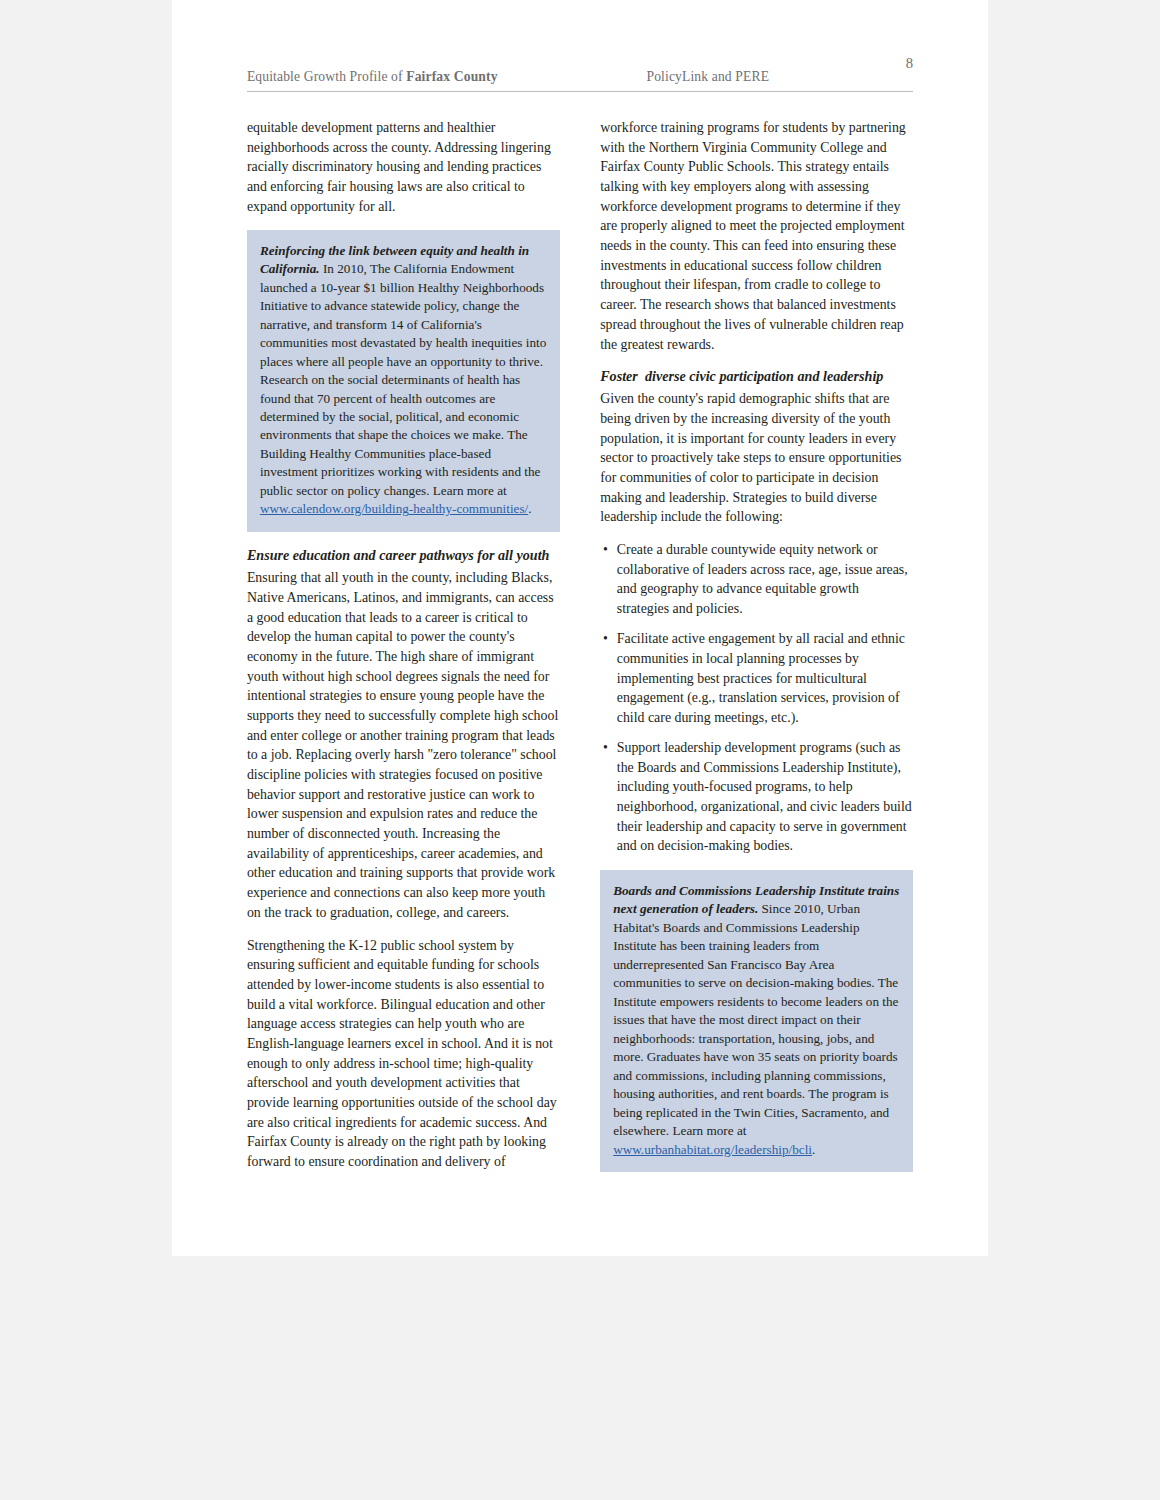Equitable Growth Profile of Fairfax County
PolicyLink and PERE
8
equitable development patterns and healthier neighborhoods across the county. Addressing lingering racially discriminatory housing and lending practices and enforcing fair housing laws are also critical to expand opportunity for all.
Reinforcing the link between equity and health in California. In 2010, The California Endowment launched a 10-year $1 billion Healthy Neighborhoods Initiative to advance statewide policy, change the narrative, and transform 14 of California's communities most devastated by health inequities into places where all people have an opportunity to thrive. Research on the social determinants of health has found that 70 percent of health outcomes are determined by the social, political, and economic environments that shape the choices we make. The Building Healthy Communities place-based investment prioritizes working with residents and the public sector on policy changes. Learn more at www.calendow.org/building-healthy-communities/.
Ensure education and career pathways for all youth
Ensuring that all youth in the county, including Blacks, Native Americans, Latinos, and immigrants, can access a good education that leads to a career is critical to develop the human capital to power the county's economy in the future. The high share of immigrant youth without high school degrees signals the need for intentional strategies to ensure young people have the supports they need to successfully complete high school and enter college or another training program that leads to a job. Replacing overly harsh "zero tolerance" school discipline policies with strategies focused on positive behavior support and restorative justice can work to lower suspension and expulsion rates and reduce the number of disconnected youth. Increasing the availability of apprenticeships, career academies, and other education and training supports that provide work experience and connections can also keep more youth on the track to graduation, college, and careers.
Strengthening the K-12 public school system by ensuring sufficient and equitable funding for schools attended by lower-income students is also essential to build a vital workforce. Bilingual education and other language access strategies can help youth who are English-language learners excel in school. And it is not enough to only address in-school time; high-quality afterschool and youth development activities that provide learning opportunities outside of the school day are also critical ingredients for academic success. And Fairfax County is already on the right path by looking forward to ensure coordination and delivery of workforce training programs for students by partnering with the Northern Virginia Community College and Fairfax County Public Schools. This strategy entails talking with key employers along with assessing workforce development programs to determine if they are properly aligned to meet the projected employment needs in the county. This can feed into ensuring these investments in educational success follow children throughout their lifespan, from cradle to college to career. The research shows that balanced investments spread throughout the lives of vulnerable children reap the greatest rewards.
Foster diverse civic participation and leadership
Given the county's rapid demographic shifts that are being driven by the increasing diversity of the youth population, it is important for county leaders in every sector to proactively take steps to ensure opportunities for communities of color to participate in decision making and leadership. Strategies to build diverse leadership include the following:
Create a durable countywide equity network or collaborative of leaders across race, age, issue areas, and geography to advance equitable growth strategies and policies.
Facilitate active engagement by all racial and ethnic communities in local planning processes by implementing best practices for multicultural engagement (e.g., translation services, provision of child care during meetings, etc.).
Support leadership development programs (such as the Boards and Commissions Leadership Institute), including youth-focused programs, to help neighborhood, organizational, and civic leaders build their leadership and capacity to serve in government and on decision-making bodies.
Boards and Commissions Leadership Institute trains next generation of leaders. Since 2010, Urban Habitat's Boards and Commissions Leadership Institute has been training leaders from underrepresented San Francisco Bay Area communities to serve on decision-making bodies. The Institute empowers residents to become leaders on the issues that have the most direct impact on their neighborhoods: transportation, housing, jobs, and more. Graduates have won 35 seats on priority boards and commissions, including planning commissions, housing authorities, and rent boards. The program is being replicated in the Twin Cities, Sacramento, and elsewhere. Learn more at www.urbanhabitat.org/leadership/bcli.